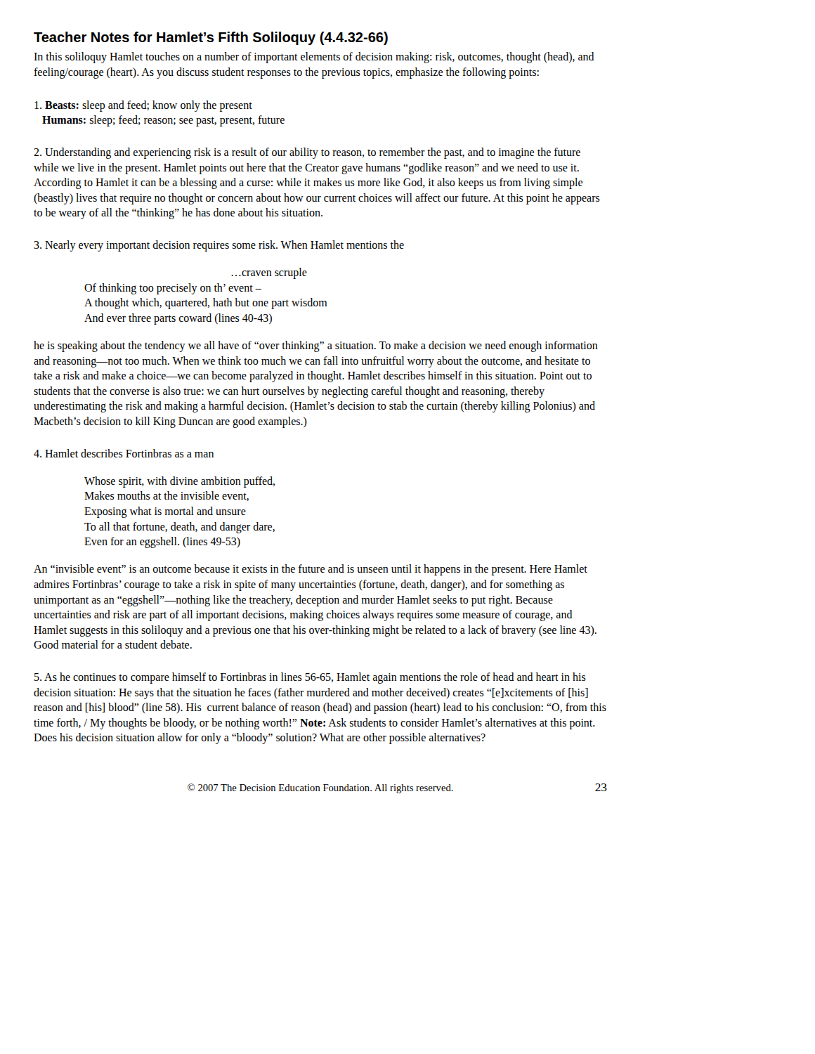Teacher Notes for Hamlet’s Fifth Soliloquy (4.4.32-66)
In this soliloquy Hamlet touches on a number of important elements of decision making: risk, outcomes, thought (head), and feeling/courage (heart). As you discuss student responses to the previous topics, emphasize the following points:
1. Beasts: sleep and feed; know only the present
Humans: sleep; feed; reason; see past, present, future
2. Understanding and experiencing risk is a result of our ability to reason, to remember the past, and to imagine the future while we live in the present. Hamlet points out here that the Creator gave humans “godlike reason” and we need to use it. According to Hamlet it can be a blessing and a curse: while it makes us more like God, it also keeps us from living simple (beastly) lives that require no thought or concern about how our current choices will affect our future. At this point he appears to be weary of all the “thinking” he has done about his situation.
3. Nearly every important decision requires some risk. When Hamlet mentions the
…craven scruple Of thinking too precisely on th’ event – A thought which, quartered, hath but one part wisdom And ever three parts coward (lines 40-43)
he is speaking about the tendency we all have of “over thinking” a situation. To make a decision we need enough information and reasoning—not too much. When we think too much we can fall into unfruitful worry about the outcome, and hesitate to take a risk and make a choice—we can become paralyzed in thought. Hamlet describes himself in this situation. Point out to students that the converse is also true: we can hurt ourselves by neglecting careful thought and reasoning, thereby underestimating the risk and making a harmful decision. (Hamlet’s decision to stab the curtain (thereby killing Polonius) and Macbeth’s decision to kill King Duncan are good examples.)
4. Hamlet describes Fortinbras as a man
Whose spirit, with divine ambition puffed, Makes mouths at the invisible event, Exposing what is mortal and unsure To all that fortune, death, and danger dare, Even for an eggshell. (lines 49-53)
An “invisible event” is an outcome because it exists in the future and is unseen until it happens in the present. Here Hamlet admires Fortinbras’ courage to take a risk in spite of many uncertainties (fortune, death, danger), and for something as unimportant as an “eggshell”—nothing like the treachery, deception and murder Hamlet seeks to put right. Because uncertainties and risk are part of all important decisions, making choices always requires some measure of courage, and Hamlet suggests in this soliloquy and a previous one that his over-thinking might be related to a lack of bravery (see line 43). Good material for a student debate.
5. As he continues to compare himself to Fortinbras in lines 56-65, Hamlet again mentions the role of head and heart in his decision situation: He says that the situation he faces (father murdered and mother deceived) creates “[e]xcitements of [his] reason and [his] blood” (line 58). His current balance of reason (head) and passion (heart) lead to his conclusion: “O, from this time forth, / My thoughts be bloody, or be nothing worth!” Note: Ask students to consider Hamlet’s alternatives at this point. Does his decision situation allow for only a “bloody” solution? What are other possible alternatives?
© 2007 The Decision Education Foundation. All rights reserved.
23